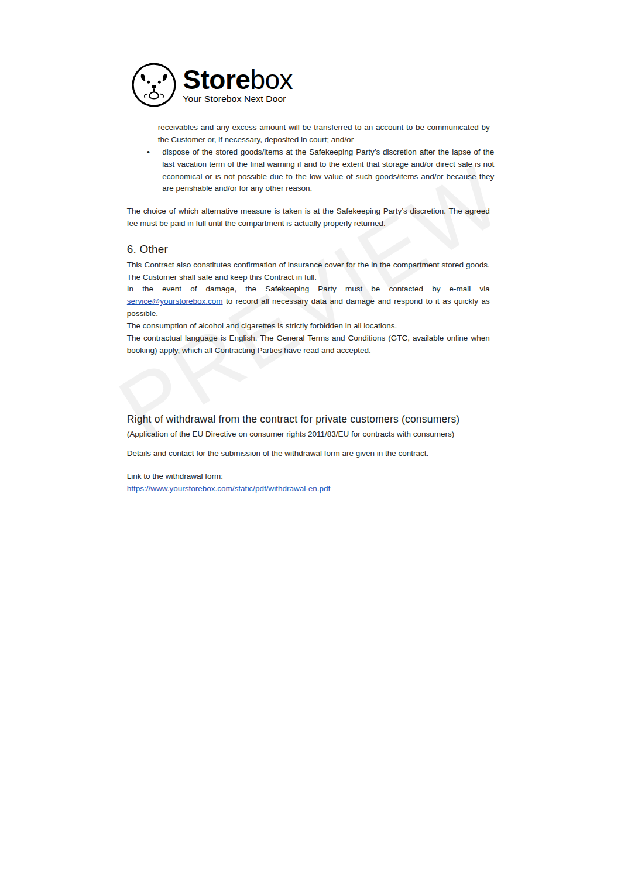PREVIEW
Storebox
Your Storebox Next Door
receivables and any excess amount will be transferred to an account to be communicated by the Customer or, if necessary, deposited in court; and/or
dispose of the stored goods/items at the Safekeeping Party’s discretion after the lapse of the last vacation term of the final warning if and to the extent that storage and/or direct sale is not economical or is not possible due to the low value of such goods/items and/or because they are perishable and/or for any other reason.
The choice of which alternative measure is taken is at the Safekeeping Party’s discretion. The agreed fee must be paid in full until the compartment is actually properly returned.
6. Other
This Contract also constitutes confirmation of insurance cover for the in the compartment stored goods. The Customer shall safe and keep this Contract in full.
In the event of damage, the Safekeeping Party must be contacted by e-mail via service@yourstorebox.com to record all necessary data and damage and respond to it as quickly as possible.
The consumption of alcohol and cigarettes is strictly forbidden in all locations.
The contractual language is English. The General Terms and Conditions (GTC, available online when booking) apply, which all Contracting Parties have read and accepted.
Right of withdrawal from the contract for private customers (consumers)
(Application of the EU Directive on consumer rights 2011/83/EU for contracts with consumers)
Details and contact for the submission of the withdrawal form are given in the contract.
Link to the withdrawal form:
https://www.yourstorebox.com/static/pdf/withdrawal-en.pdf